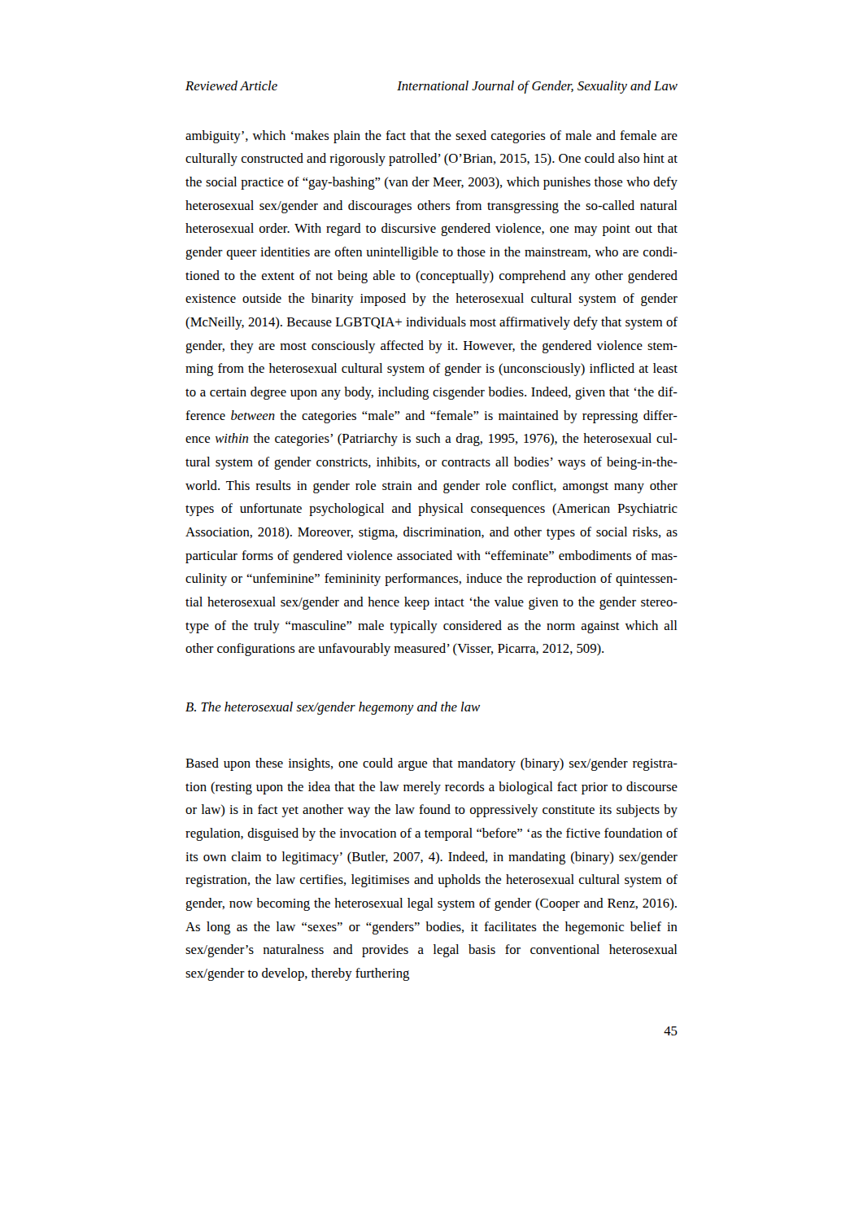Reviewed Article International Journal of Gender, Sexuality and Law
ambiguity’, which ‘makes plain the fact that the sexed categories of male and female are culturally constructed and rigorously patrolled’ (O’Brian, 2015, 15). One could also hint at the social practice of “gay-bashing” (van der Meer, 2003), which punishes those who defy heterosexual sex/gender and discourages others from transgressing the so-called natural heterosexual order. With regard to discursive gendered violence, one may point out that gender queer identities are often unintelligible to those in the mainstream, who are conditioned to the extent of not being able to (conceptually) comprehend any other gendered existence outside the binarity imposed by the heterosexual cultural system of gender (McNeilly, 2014). Because LGBTQIA+ individuals most affirmatively defy that system of gender, they are most consciously affected by it. However, the gendered violence stemming from the heterosexual cultural system of gender is (unconsciously) inflicted at least to a certain degree upon any body, including cisgender bodies. Indeed, given that ‘the difference between the categories “male” and “female” is maintained by repressing difference within the categories’ (Patriarchy is such a drag, 1995, 1976), the heterosexual cultural system of gender constricts, inhibits, or contracts all bodies’ ways of being-in-the-world. This results in gender role strain and gender role conflict, amongst many other types of unfortunate psychological and physical consequences (American Psychiatric Association, 2018). Moreover, stigma, discrimination, and other types of social risks, as particular forms of gendered violence associated with “effeminate” embodiments of masculinity or “unfeminine” femininity performances, induce the reproduction of quintessential heterosexual sex/gender and hence keep intact ‘the value given to the gender stereotype of the truly “masculine” male typically considered as the norm against which all other configurations are unfavourably measured’ (Visser, Picarra, 2012, 509).
B. The heterosexual sex/gender hegemony and the law
Based upon these insights, one could argue that mandatory (binary) sex/gender registration (resting upon the idea that the law merely records a biological fact prior to discourse or law) is in fact yet another way the law found to oppressively constitute its subjects by regulation, disguised by the invocation of a temporal “before” ‘as the fictive foundation of its own claim to legitimacy’ (Butler, 2007, 4). Indeed, in mandating (binary) sex/gender registration, the law certifies, legitimises and upholds the heterosexual cultural system of gender, now becoming the heterosexual legal system of gender (Cooper and Renz, 2016). As long as the law “sexes” or “genders” bodies, it facilitates the hegemonic belief in sex/gender’s naturalness and provides a legal basis for conventional heterosexual sex/gender to develop, thereby furthering
45